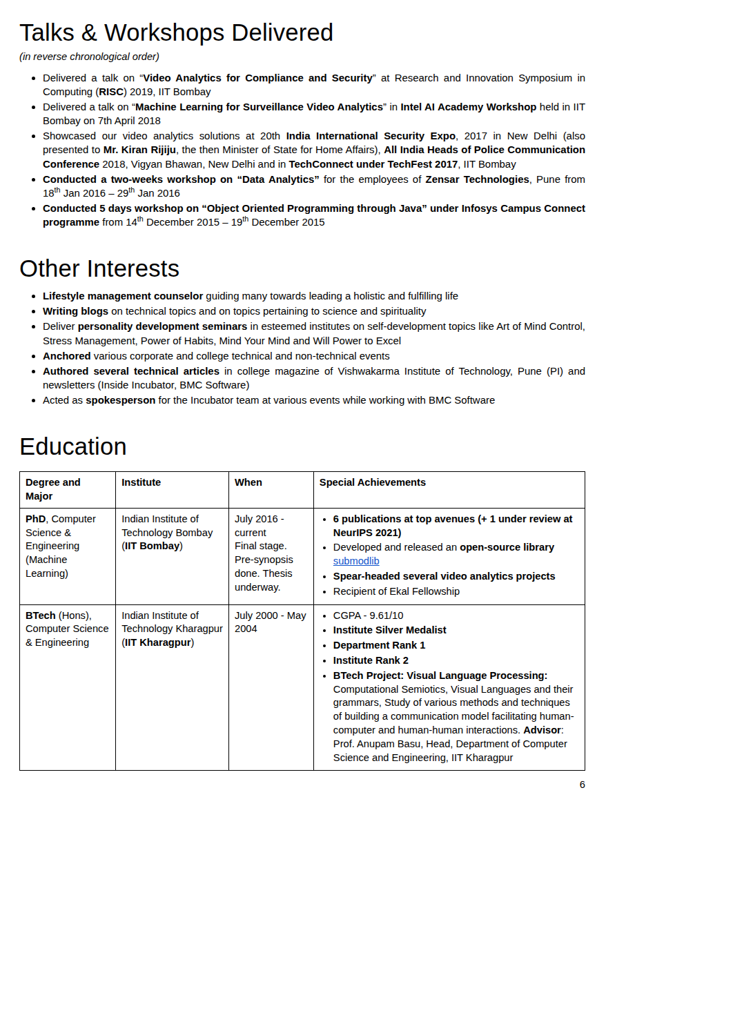Talks & Workshops Delivered
(in reverse chronological order)
Delivered a talk on “Video Analytics for Compliance and Security” at Research and Innovation Symposium in Computing (RISC) 2019, IIT Bombay
Delivered a talk on “Machine Learning for Surveillance Video Analytics” in Intel AI Academy Workshop held in IIT Bombay on 7th April 2018
Showcased our video analytics solutions at 20th India International Security Expo, 2017 in New Delhi (also presented to Mr. Kiran Rijiju, the then Minister of State for Home Affairs), All India Heads of Police Communication Conference 2018, Vigyan Bhawan, New Delhi and in TechConnect under TechFest 2017, IIT Bombay
Conducted a two-weeks workshop on “Data Analytics” for the employees of Zensar Technologies, Pune from 18th Jan 2016 – 29th Jan 2016
Conducted 5 days workshop on “Object Oriented Programming through Java” under Infosys Campus Connect programme from 14th December 2015 – 19th December 2015
Other Interests
Lifestyle management counselor guiding many towards leading a holistic and fulfilling life
Writing blogs on technical topics and on topics pertaining to science and spirituality
Deliver personality development seminars in esteemed institutes on self-development topics like Art of Mind Control, Stress Management, Power of Habits, Mind Your Mind and Will Power to Excel
Anchored various corporate and college technical and non-technical events
Authored several technical articles in college magazine of Vishwakarma Institute of Technology, Pune (PI) and newsletters (Inside Incubator, BMC Software)
Acted as spokesperson for the Incubator team at various events while working with BMC Software
Education
| Degree and Major | Institute | When | Special Achievements |
| --- | --- | --- | --- |
| PhD , Computer Science & Engineering (Machine Learning) | Indian Institute of Technology Bombay ( IIT Bombay ) | July 2016 - current Final stage. Pre-synopsis done. Thesis underway. | 6 publications at top avenues (+ 1 under review at NeurIPS 2021) Developed and released an open-source library submodlib Spear-headed several video analytics projects Recipient of Ekal Fellowship |
| BTech (Hons), Computer Science & Engineering | Indian Institute of Technology Kharagpur ( IIT Kharagpur ) | July 2000 - May 2004 | CGPA - 9.61/10 Institute Silver Medalist Department Rank 1 Institute Rank 2 BTech Project: Visual Language Processing: Computational Semiotics, Visual Languages and their grammars, Study of various methods and techniques of building a communication model facilitating human-computer and human-human interactions. Advisor : Prof. Anupam Basu, Head, Department of Computer Science and Engineering, IIT Kharagpur |
6